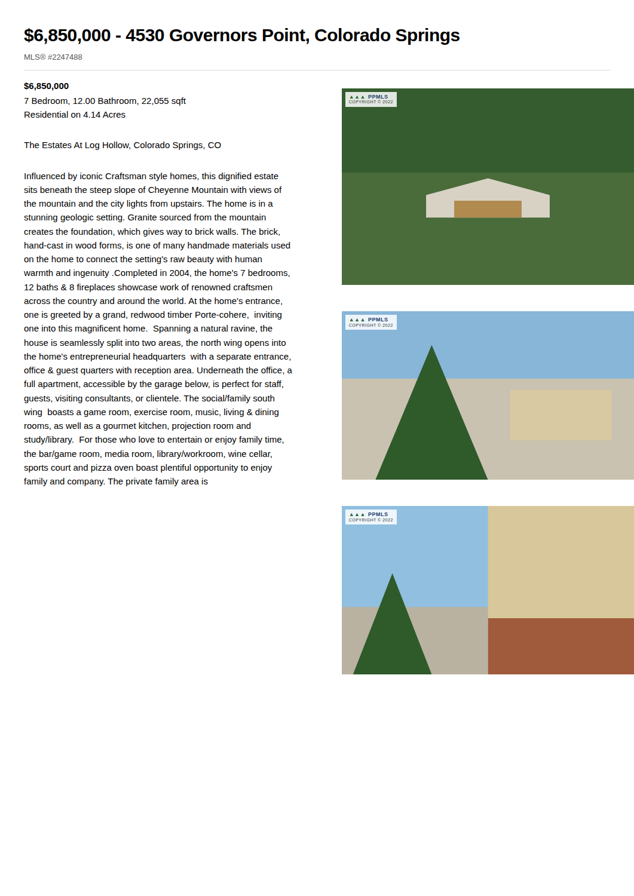$6,850,000 - 4530 Governors Point, Colorado Springs
MLS® #2247488
$6,850,000
7 Bedroom, 12.00 Bathroom, 22,055 sqft
Residential on 4.14 Acres
The Estates At Log Hollow, Colorado Springs, CO
Influenced by iconic Craftsman style homes, this dignified estate sits beneath the steep slope of Cheyenne Mountain with views of the mountain and the city lights from upstairs. The home is in a stunning geologic setting. Granite sourced from the mountain creates the foundation, which gives way to brick walls. The brick, hand-cast in wood forms, is one of many handmade materials used on the home to connect the setting's raw beauty with human warmth and ingenuity .Completed in 2004, the home's 7 bedrooms, 12 baths & 8 fireplaces showcase work of renowned craftsmen across the country and around the world. At the home's entrance, one is greeted by a grand, redwood timber Porte-cohere, inviting one into this magnificent home. Spanning a natural ravine, the house is seamlessly split into two areas, the north wing opens into the home's entrepreneurial headquarters with a separate entrance, office & guest quarters with reception area. Underneath the office, a full apartment, accessible by the garage below, is perfect for staff, guests, visiting consultants, or clientele. The social/family south wing boasts a game room, exercise room, music, living & dining rooms, as well as a gourmet kitchen, projection room and study/library. For those who love to entertain or enjoy family time, the bar/game room, media room, library/workroom, wine cellar, sports court and pizza oven boast plentiful opportunity to enjoy family and company. The private family area is
▲▲▲PPMLSCOPYRIGHT © 2022
▲▲▲PPMLSCOPYRIGHT © 2022
▲▲▲PPMLSCOPYRIGHT © 2022